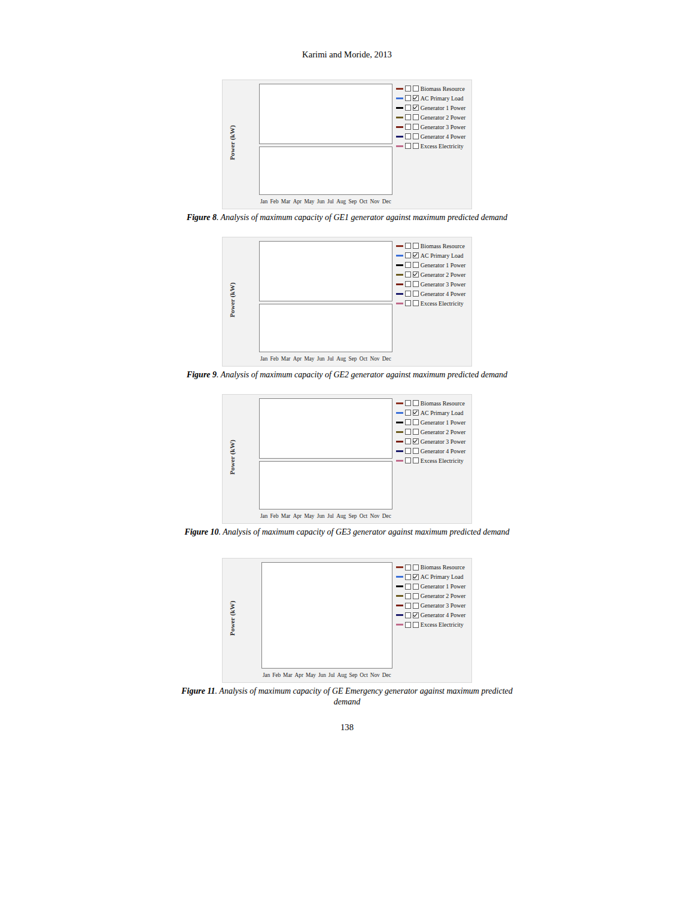Karimi and Moride, 2013
Power (kW)
8004000
2,0001,000
Jan Feb Mar Apr May Jun Jul Aug Sep Oct Nov Dec
Biomass Resource
AC Primary Load
Generator 1 Power
Generator 2 Power
Generator 3 Power
Generator 4 Power
Excess Electricity
Figure 8. Analysis of maximum capacity of GE1 generator against maximum predicted demand
Power (kW)
8004000
2,0001,000
Jan Feb Mar Apr May Jun Jul Aug Sep Oct Nov Dec
Biomass Resource
AC Primary Load
Generator 1 Power
Generator 2 Power
Generator 3 Power
Generator 4 Power
Excess Electricity
Figure 9. Analysis of maximum capacity of GE2 generator against maximum predicted demand
Power (kW)
6004002000
2,0001,000
Jan Feb Mar Apr May Jun Jul Aug Sep Oct Nov Dec
Biomass Resource
AC Primary Load
Generator 1 Power
Generator 2 Power
Generator 3 Power
Generator 4 Power
Excess Electricity
Figure 10. Analysis of maximum capacity of GE3 generator against maximum predicted demand
Power (kW)
2,500 2,000 1,500 1,000 500
Jan Feb Mar Apr May Jun Jul Aug Sep Oct Nov Dec
Biomass Resource
AC Primary Load
Generator 1 Power
Generator 2 Power
Generator 3 Power
Generator 4 Power
Excess Electricity
Figure 11. Analysis of maximum capacity of GE Emergency generator against maximum predicted
demand
138